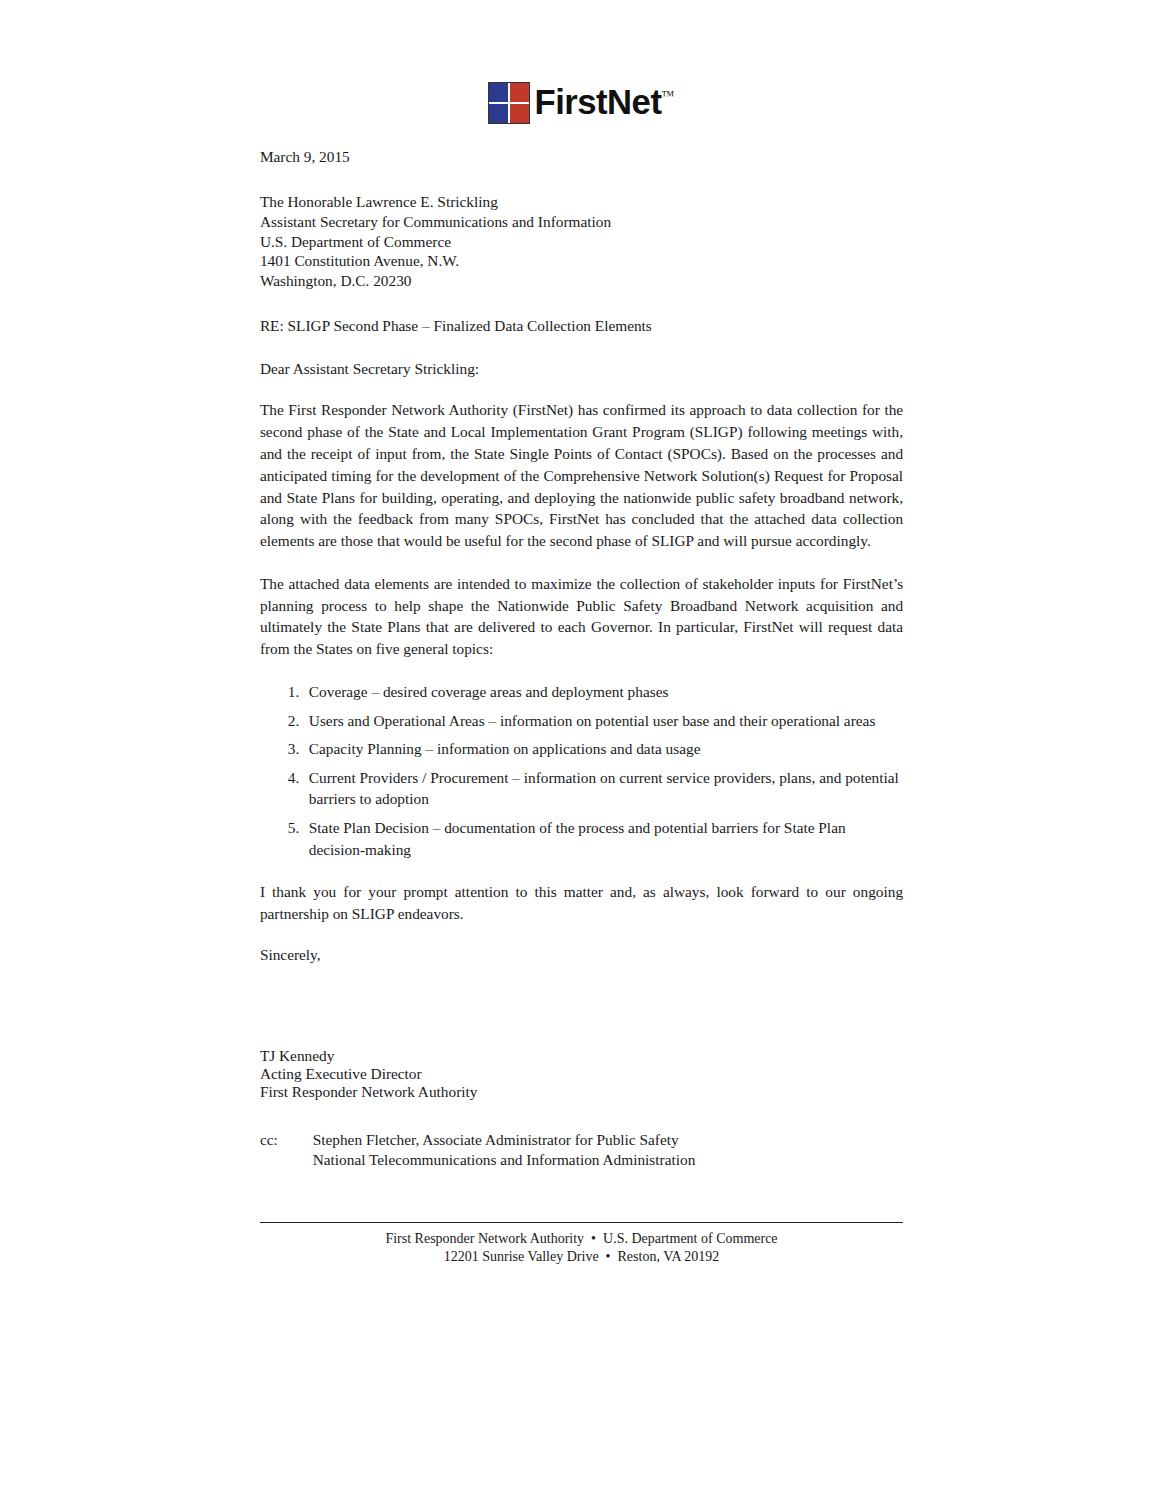FirstNet™
March 9, 2015
The Honorable Lawrence E. Strickling
Assistant Secretary for Communications and Information
U.S. Department of Commerce
1401 Constitution Avenue, N.W.
Washington, D.C. 20230
RE: SLIGP Second Phase – Finalized Data Collection Elements
Dear Assistant Secretary Strickling:
The First Responder Network Authority (FirstNet) has confirmed its approach to data collection for the second phase of the State and Local Implementation Grant Program (SLIGP) following meetings with, and the receipt of input from, the State Single Points of Contact (SPOCs). Based on the processes and anticipated timing for the development of the Comprehensive Network Solution(s) Request for Proposal and State Plans for building, operating, and deploying the nationwide public safety broadband network, along with the feedback from many SPOCs, FirstNet has concluded that the attached data collection elements are those that would be useful for the second phase of SLIGP and will pursue accordingly.
The attached data elements are intended to maximize the collection of stakeholder inputs for FirstNet’s planning process to help shape the Nationwide Public Safety Broadband Network acquisition and ultimately the State Plans that are delivered to each Governor. In particular, FirstNet will request data from the States on five general topics:
Coverage – desired coverage areas and deployment phases
Users and Operational Areas – information on potential user base and their operational areas
Capacity Planning – information on applications and data usage
Current Providers / Procurement – information on current service providers, plans, and potential barriers to adoption
State Plan Decision – documentation of the process and potential barriers for State Plan decision-making
I thank you for your prompt attention to this matter and, as always, look forward to our ongoing partnership on SLIGP endeavors.
Sincerely,
​
TJ Kennedy
Acting Executive Director
First Responder Network Authority
cc: Stephen Fletcher, Associate Administrator for Public Safety
National Telecommunications and Information Administration
First Responder Network Authority • U.S. Department of Commerce
12201 Sunrise Valley Drive • Reston, VA 20192